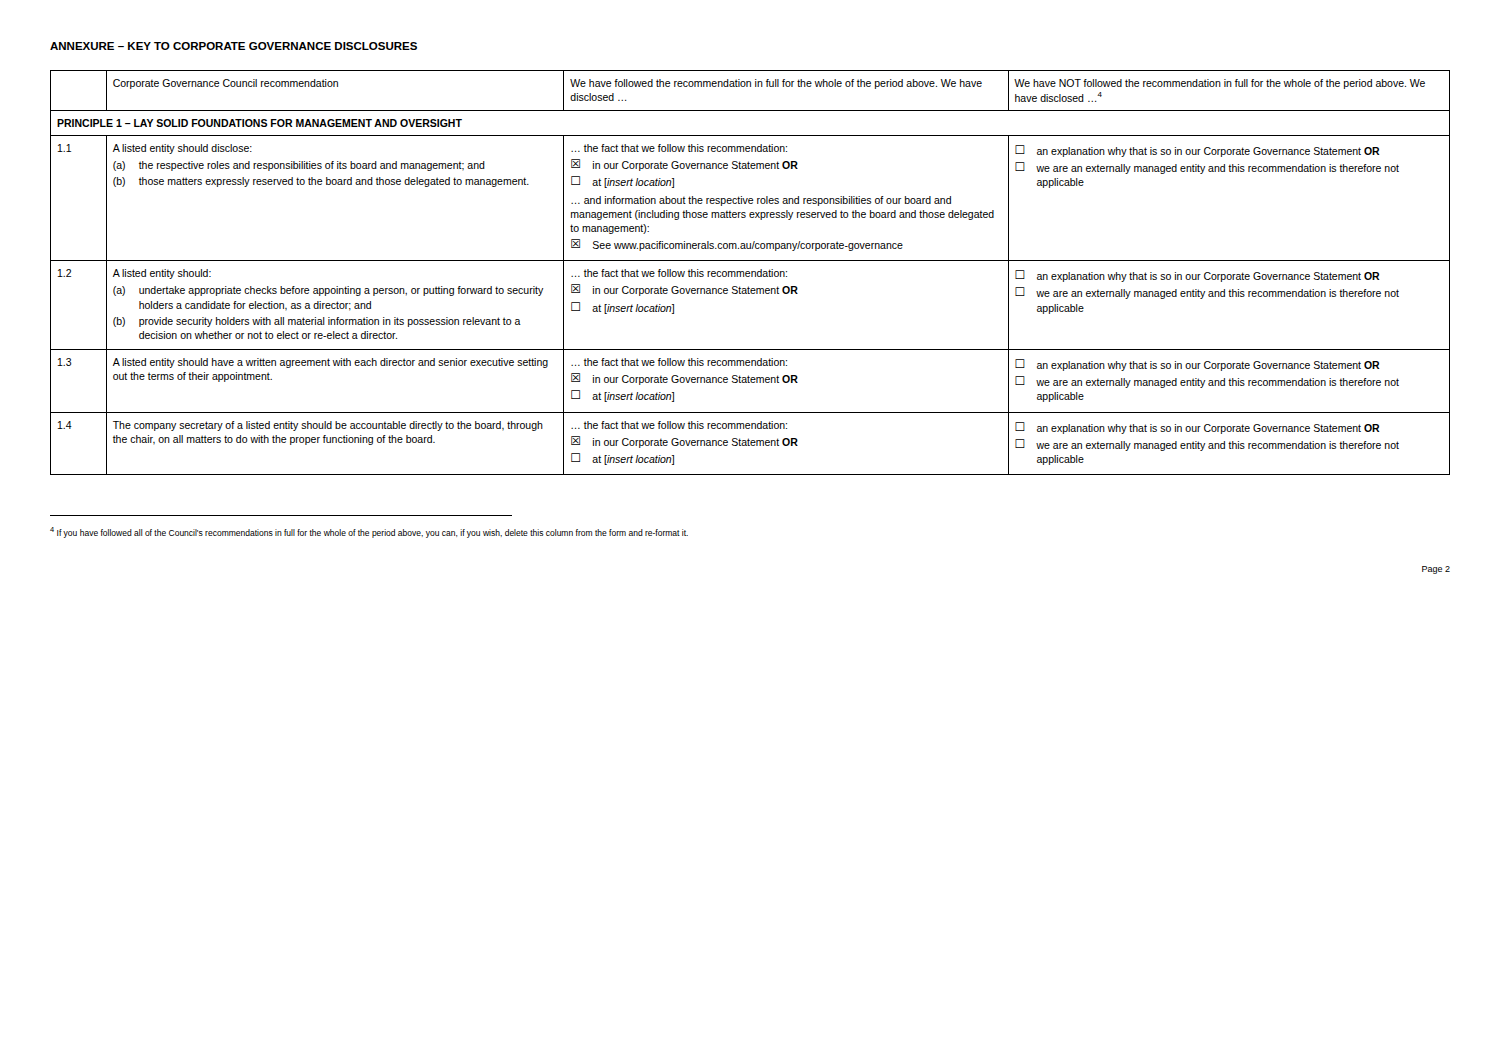ANNEXURE – KEY TO CORPORATE GOVERNANCE DISCLOSURES
| | Corporate Governance Council recommendation | We have followed the recommendation in full for the whole of the period above. We have disclosed … | We have NOT followed the recommendation in full for the whole of the period above. We have disclosed … 4 |
| --- | --- | --- | --- |
| PRINCIPLE 1 – LAY SOLID FOUNDATIONS FOR MANAGEMENT AND OVERSIGHT |
| 1.1 | A listed entity should disclose: (a) the respective roles and responsibilities of its board and management; and (b) those matters expressly reserved to the board and those delegated to management. | … the fact that we follow this recommendation: ☒ in our Corporate Governance Statement OR ☐ at [ insert location ] … and information about the respective roles and responsibilities of our board and management (including those matters expressly reserved to the board and those delegated to management): ☒ See www.pacificominerals.com.au/company/corporate-governance | ☐ an explanation why that is so in our Corporate Governance Statement OR ☐ we are an externally managed entity and this recommendation is therefore not applicable |
| 1.2 | A listed entity should: (a) undertake appropriate checks before appointing a person, or putting forward to security holders a candidate for election, as a director; and (b) provide security holders with all material information in its possession relevant to a decision on whether or not to elect or re-elect a director. | … the fact that we follow this recommendation: ☒ in our Corporate Governance Statement OR ☐ at [ insert location ] | ☐ an explanation why that is so in our Corporate Governance Statement OR ☐ we are an externally managed entity and this recommendation is therefore not applicable |
| 1.3 | A listed entity should have a written agreement with each director and senior executive setting out the terms of their appointment. | … the fact that we follow this recommendation: ☒ in our Corporate Governance Statement OR ☐ at [ insert location ] | ☐ an explanation why that is so in our Corporate Governance Statement OR ☐ we are an externally managed entity and this recommendation is therefore not applicable |
| 1.4 | The company secretary of a listed entity should be accountable directly to the board, through the chair, on all matters to do with the proper functioning of the board. | … the fact that we follow this recommendation: ☒ in our Corporate Governance Statement OR ☐ at [ insert location ] | ☐ an explanation why that is so in our Corporate Governance Statement OR ☐ we are an externally managed entity and this recommendation is therefore not applicable |
4 If you have followed all of the Council's recommendations in full for the whole of the period above, you can, if you wish, delete this column from the form and re-format it.
Page 2